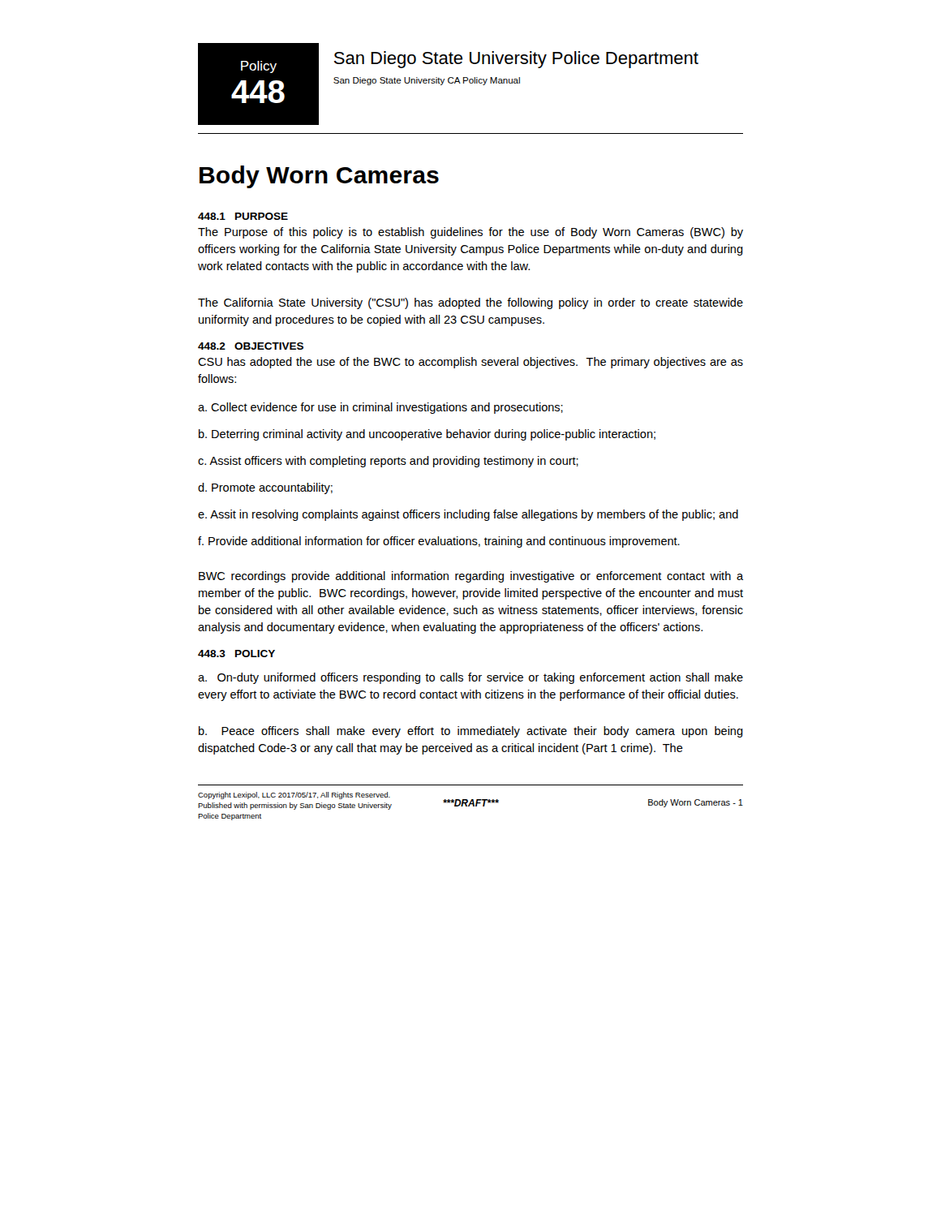Policy
448
San Diego State University Police Department
San Diego State University CA Policy Manual
Body Worn Cameras
448.1 PURPOSE
The Purpose of this policy is to establish guidelines for the use of Body Worn Cameras (BWC) by officers working for the California State University Campus Police Departments while on-duty and during work related contacts with the public in accordance with the law.
The California State University ("CSU") has adopted the following policy in order to create statewide uniformity and procedures to be copied with all 23 CSU campuses.
448.2 OBJECTIVES
CSU has adopted the use of the BWC to accomplish several objectives. The primary objectives are as follows:
a. Collect evidence for use in criminal investigations and prosecutions;
b. Deterring criminal activity and uncooperative behavior during police-public interaction;
c. Assist officers with completing reports and providing testimony in court;
d. Promote accountability;
e. Assit in resolving complaints against officers including false allegations by members of the public; and
f. Provide additional information for officer evaluations, training and continuous improvement.
BWC recordings provide additional information regarding investigative or enforcement contact with a member of the public. BWC recordings, however, provide limited perspective of the encounter and must be considered with all other available evidence, such as witness statements, officer interviews, forensic analysis and documentary evidence, when evaluating the appropriateness of the officers' actions.
448.3 POLICY
a. On-duty uniformed officers responding to calls for service or taking enforcement action shall make every effort to activiate the BWC to record contact with citizens in the performance of their official duties.
b. Peace officers shall make every effort to immediately activate their body camera upon being dispatched Code-3 or any call that may be perceived as a critical incident (Part 1 crime). The
Copyright Lexipol, LLC 2017/05/17, All Rights Reserved.
Published with permission by San Diego State University
Police Department
***DRAFT***
Body Worn Cameras - 1